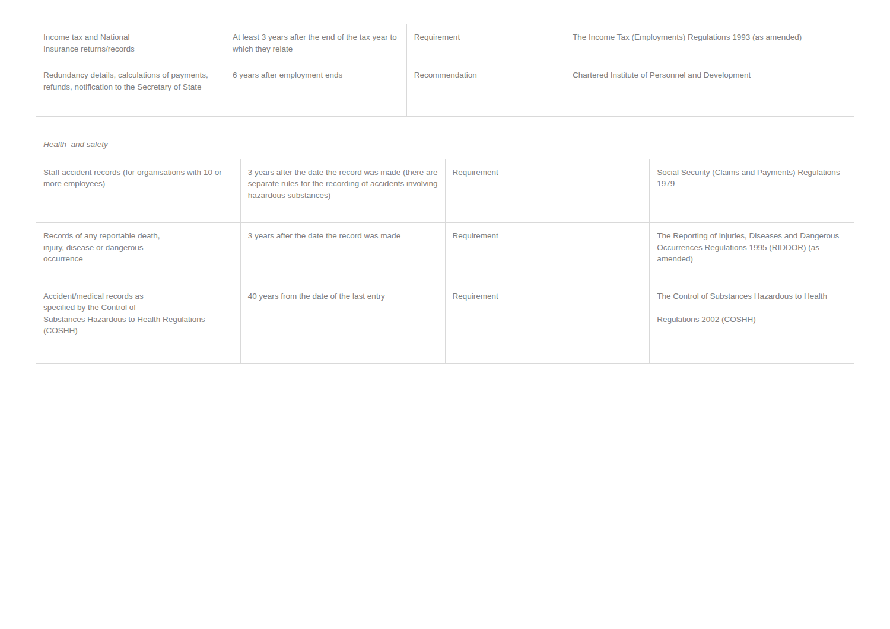| Income tax and National Insurance returns/records | At least 3 years after the end of the tax year to which they relate | Requirement | The Income Tax (Employments) Regulations 1993 (as amended) |
| Redundancy details, calculations of payments, refunds, notification to the Secretary of State | 6 years after employment ends | Recommendation | Chartered Institute of Personnel and Development |
| Health and safety |
| Staff accident records (for organisations with 10 or more employees) | 3 years after the date the record was made (there are separate rules for the recording of accidents involving hazardous substances) | Requirement | Social Security (Claims and Payments) Regulations 1979 |
| Records of any reportable death, injury, disease or dangerous occurrence | 3 years after the date the record was made | Requirement | The Reporting of Injuries, Diseases and Dangerous Occurrences Regulations 1995 (RIDDOR) (as amended) |
| Accident/medical records as specified by the Control of Substances Hazardous to Health Regulations (COSHH) | 40 years from the date of the last entry | Requirement | The Control of Substances Hazardous to Health Regulations 2002 (COSHH) |